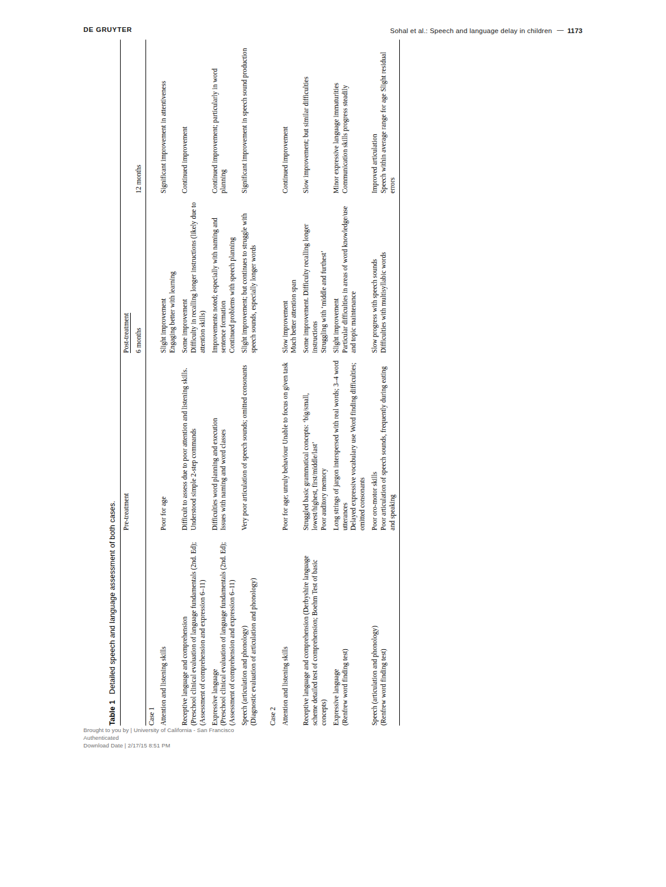DE GRUYTER Sohal et al.: Speech and language delay in children—1173
Table 1 Detailed speech and language assessment of both cases.
| | Pre-treatment | Post-treatment |
| | | 6 months | 12 months |
| Case 1 | | | |
| Attention and listening skills | Poor for age | Slight improvement Engaging better with learning | Significant improvement in attentiveness |
| Receptive language and comprehension (Preschool clinical evaluation of language fundamentals (2nd. Ed); (Assessment of comprehension and expression 6–11) | Difficult to assess due to poor attention and listening skills. Understood simple 2-step commands | Some improvement Difficulty in recalling longer instructions (likely due to attention skills) | Continued improvement |
| Expressive language (Preschool clinical evaluation of language fundamentals (2nd. Ed); (Assessment of comprehension and expression 6–11) | Difficulties word planning and execution Issues with naming and word classes | Improvements noted; especially with naming and sentence formation Continued problems with speech planning | Continued improvement; particularly in word planning |
| Speech (articulation and phonology) (Diagnostic evaluation of articulation and phonology) | Very poor articulation of speech sounds; omitted consonants | Slight improvement; but continues to struggle with speech sounds, especially longer words | Significant improvement in speech sound production |
| Case 2 | | | |
| Attention and listening skills | Poor for age; unruly behaviour Unable to focus on given task | Slow improvement Much better attention span | Continued improvement |
| Receptive language and comprehension (Derbyshire language scheme detailed test of comprehension; Boehm Test of basic concepts) | Struggled basic grammatical concepts: ‘big/small, lowest/highest, first/middle/last’ Poor auditory memory | Some improvement. Difficulty recalling longer instructions Struggling with ‘middle and furthest’ | Slow improvement; but similar difficulties |
| Expressive language (Renfrew word finding test) | Long strings of jargon interspersed with real words; 3–4 word utterances Delayed expressive vocabulary use Word finding difficulties; omitted consonants | Slight improvement Particular difficulties in areas of word knowledge/use and topic maintenance | Minor expressive language immaturities Communication skills progress steadily |
| Speech (articulation and phonology) (Renfrew word finding test) | Poor oro-motor skills Poor articulation of speech sounds, frequently during eating and speaking | Slow progress with speech sounds Difficulties with multisyllabic words | Improved articulation Speech within average range for age Slight residual errors |
Brought to you by | University of California - San Francisco
Authenticated
Download Date | 2/17/15 8:51 PM